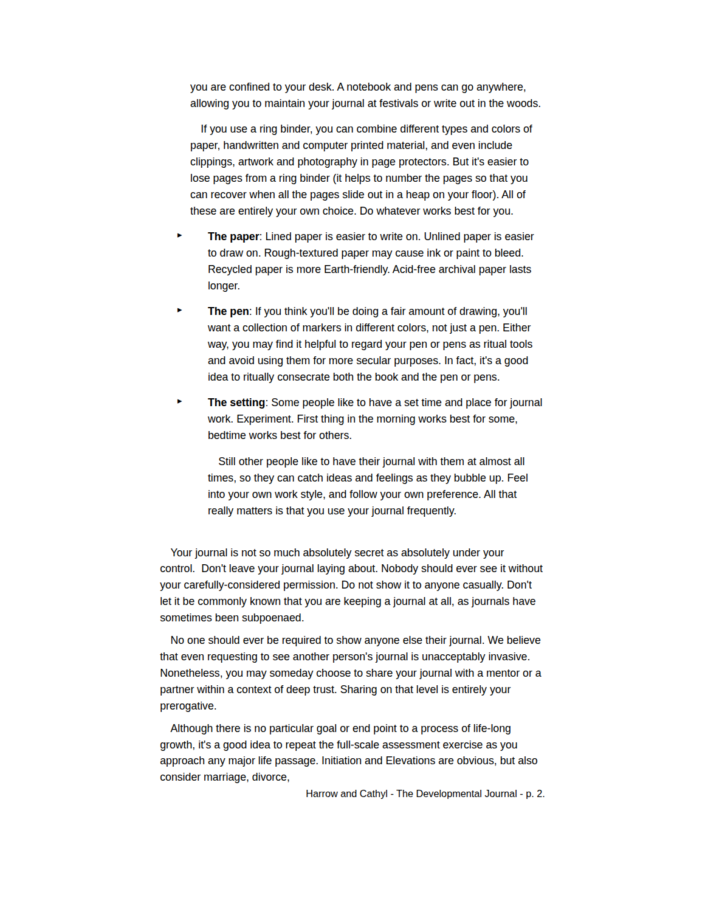you are confined to your desk. A notebook and pens can go anywhere, allowing you to maintain your journal at festivals or write out in the woods.
If you use a ring binder, you can combine different types and colors of paper, handwritten and computer printed material, and even include clippings, artwork and photography in page protectors. But it's easier to lose pages from a ring binder (it helps to number the pages so that you can recover when all the pages slide out in a heap on your floor). All of these are entirely your own choice. Do whatever works best for you.
The paper: Lined paper is easier to write on. Unlined paper is easier to draw on. Rough-textured paper may cause ink or paint to bleed. Recycled paper is more Earth-friendly. Acid-free archival paper lasts longer.
The pen: If you think you'll be doing a fair amount of drawing, you'll want a collection of markers in different colors, not just a pen. Either way, you may find it helpful to regard your pen or pens as ritual tools and avoid using them for more secular purposes. In fact, it's a good idea to ritually consecrate both the book and the pen or pens.
The setting: Some people like to have a set time and place for journal work. Experiment. First thing in the morning works best for some, bedtime works best for others.
Still other people like to have their journal with them at almost all times, so they can catch ideas and feelings as they bubble up. Feel into your own work style, and follow your own preference. All that really matters is that you use your journal frequently.
Your journal is not so much absolutely secret as absolutely under your control. Don't leave your journal laying about. Nobody should ever see it without your carefully-considered permission. Do not show it to anyone casually. Don't let it be commonly known that you are keeping a journal at all, as journals have sometimes been subpoenaed.
No one should ever be required to show anyone else their journal. We believe that even requesting to see another person's journal is unacceptably invasive. Nonetheless, you may someday choose to share your journal with a mentor or a partner within a context of deep trust. Sharing on that level is entirely your prerogative.
Although there is no particular goal or end point to a process of life-long growth, it's a good idea to repeat the full-scale assessment exercise as you approach any major life passage. Initiation and Elevations are obvious, but also consider marriage, divorce,
Harrow and Cathyl - The Developmental Journal - p. 2.